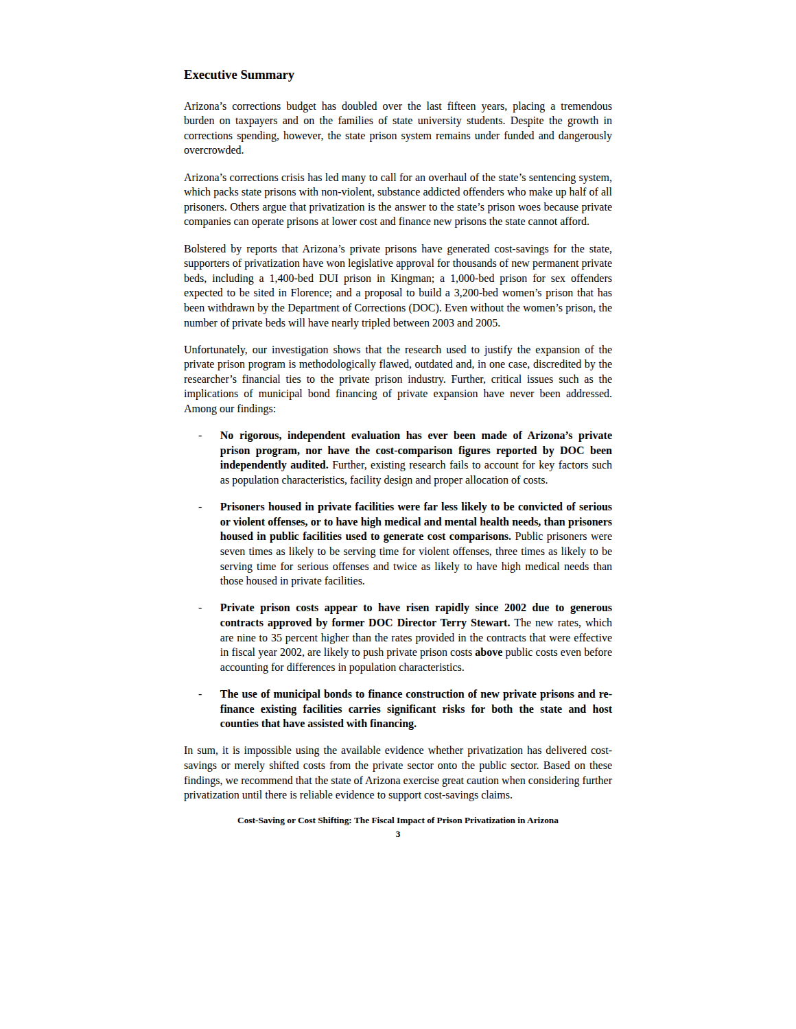Executive Summary
Arizona’s corrections budget has doubled over the last fifteen years, placing a tremendous burden on taxpayers and on the families of state university students. Despite the growth in corrections spending, however, the state prison system remains under funded and dangerously overcrowded.
Arizona’s corrections crisis has led many to call for an overhaul of the state’s sentencing system, which packs state prisons with non-violent, substance addicted offenders who make up half of all prisoners. Others argue that privatization is the answer to the state’s prison woes because private companies can operate prisons at lower cost and finance new prisons the state cannot afford.
Bolstered by reports that Arizona’s private prisons have generated cost-savings for the state, supporters of privatization have won legislative approval for thousands of new permanent private beds, including a 1,400-bed DUI prison in Kingman; a 1,000-bed prison for sex offenders expected to be sited in Florence; and a proposal to build a 3,200-bed women’s prison that has been withdrawn by the Department of Corrections (DOC). Even without the women’s prison, the number of private beds will have nearly tripled between 2003 and 2005.
Unfortunately, our investigation shows that the research used to justify the expansion of the private prison program is methodologically flawed, outdated and, in one case, discredited by the researcher’s financial ties to the private prison industry. Further, critical issues such as the implications of municipal bond financing of private expansion have never been addressed. Among our findings:
No rigorous, independent evaluation has ever been made of Arizona’s private prison program, nor have the cost-comparison figures reported by DOC been independently audited. Further, existing research fails to account for key factors such as population characteristics, facility design and proper allocation of costs.
Prisoners housed in private facilities were far less likely to be convicted of serious or violent offenses, or to have high medical and mental health needs, than prisoners housed in public facilities used to generate cost comparisons. Public prisoners were seven times as likely to be serving time for violent offenses, three times as likely to be serving time for serious offenses and twice as likely to have high medical needs than those housed in private facilities.
Private prison costs appear to have risen rapidly since 2002 due to generous contracts approved by former DOC Director Terry Stewart. The new rates, which are nine to 35 percent higher than the rates provided in the contracts that were effective in fiscal year 2002, are likely to push private prison costs above public costs even before accounting for differences in population characteristics.
The use of municipal bonds to finance construction of new private prisons and re-finance existing facilities carries significant risks for both the state and host counties that have assisted with financing.
In sum, it is impossible using the available evidence whether privatization has delivered cost-savings or merely shifted costs from the private sector onto the public sector. Based on these findings, we recommend that the state of Arizona exercise great caution when considering further privatization until there is reliable evidence to support cost-savings claims.
Cost-Saving or Cost Shifting: The Fiscal Impact of Prison Privatization in Arizona
3